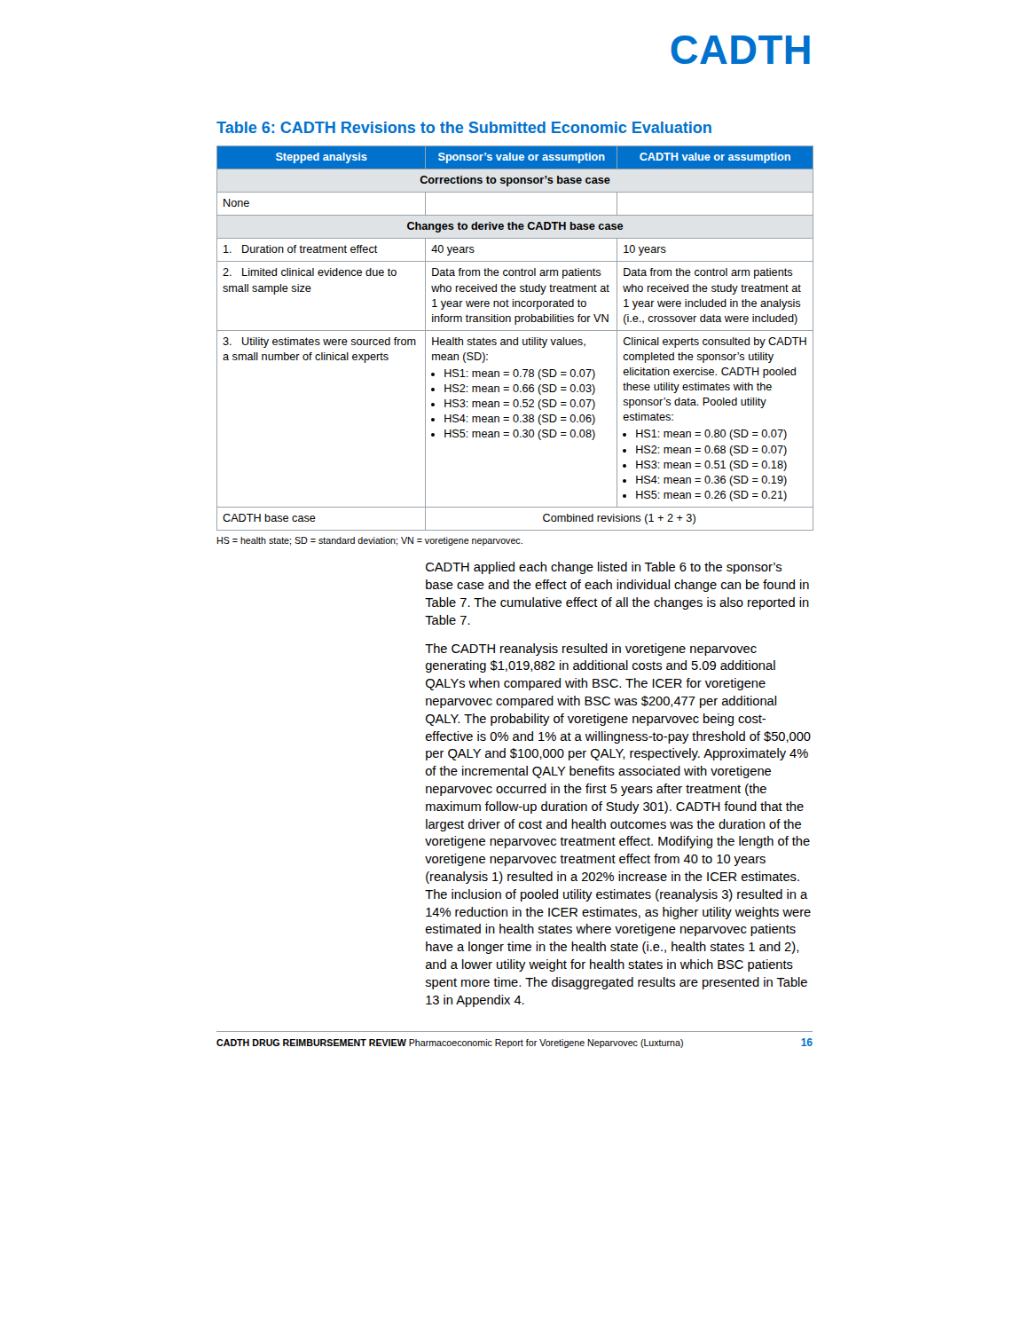CADTH
Table 6: CADTH Revisions to the Submitted Economic Evaluation
| Stepped analysis | Sponsor’s value or assumption | CADTH value or assumption |
| --- | --- | --- |
| Corrections to sponsor’s base case |
| None | | |
| Changes to derive the CADTH base case |
| 1. Duration of treatment effect | 40 years | 10 years |
| 2. Limited clinical evidence due to small sample size | Data from the control arm patients who received the study treatment at 1 year were not incorporated to inform transition probabilities for VN | Data from the control arm patients who received the study treatment at 1 year were included in the analysis (i.e., crossover data were included) |
| 3. Utility estimates were sourced from a small number of clinical experts | Health states and utility values, mean (SD): HS1: mean = 0.78 (SD = 0.07) HS2: mean = 0.66 (SD = 0.03) HS3: mean = 0.52 (SD = 0.07) HS4: mean = 0.38 (SD = 0.06) HS5: mean = 0.30 (SD = 0.08) | Clinical experts consulted by CADTH completed the sponsor’s utility elicitation exercise. CADTH pooled these utility estimates with the sponsor’s data. Pooled utility estimates: HS1: mean = 0.80 (SD = 0.07) HS2: mean = 0.68 (SD = 0.07) HS3: mean = 0.51 (SD = 0.18) HS4: mean = 0.36 (SD = 0.19) HS5: mean = 0.26 (SD = 0.21) |
| CADTH base case | Combined revisions (1 + 2 + 3) |
HS = health state; SD = standard deviation; VN = voretigene neparvovec.
CADTH applied each change listed in Table 6 to the sponsor’s base case and the effect of each individual change can be found in Table 7. The cumulative effect of all the changes is also reported in Table 7.
The CADTH reanalysis resulted in voretigene neparvovec generating $1,019,882 in additional costs and 5.09 additional QALYs when compared with BSC. The ICER for voretigene neparvovec compared with BSC was $200,477 per additional QALY. The probability of voretigene neparvovec being cost-effective is 0% and 1% at a willingness-to-pay threshold of $50,000 per QALY and $100,000 per QALY, respectively. Approximately 4% of the incremental QALY benefits associated with voretigene neparvovec occurred in the first 5 years after treatment (the maximum follow-up duration of Study 301). CADTH found that the largest driver of cost and health outcomes was the duration of the voretigene neparvovec treatment effect. Modifying the length of the voretigene neparvovec treatment effect from 40 to 10 years (reanalysis 1) resulted in a 202% increase in the ICER estimates. The inclusion of pooled utility estimates (reanalysis 3) resulted in a 14% reduction in the ICER estimates, as higher utility weights were estimated in health states where voretigene neparvovec patients have a longer time in the health state (i.e., health states 1 and 2), and a lower utility weight for health states in which BSC patients spent more time. The disaggregated results are presented in Table 13 in Appendix 4.
CADTH DRUG REIMBURSEMENT REVIEW Pharmacoeconomic Report for Voretigene Neparvovec (Luxturna)
16